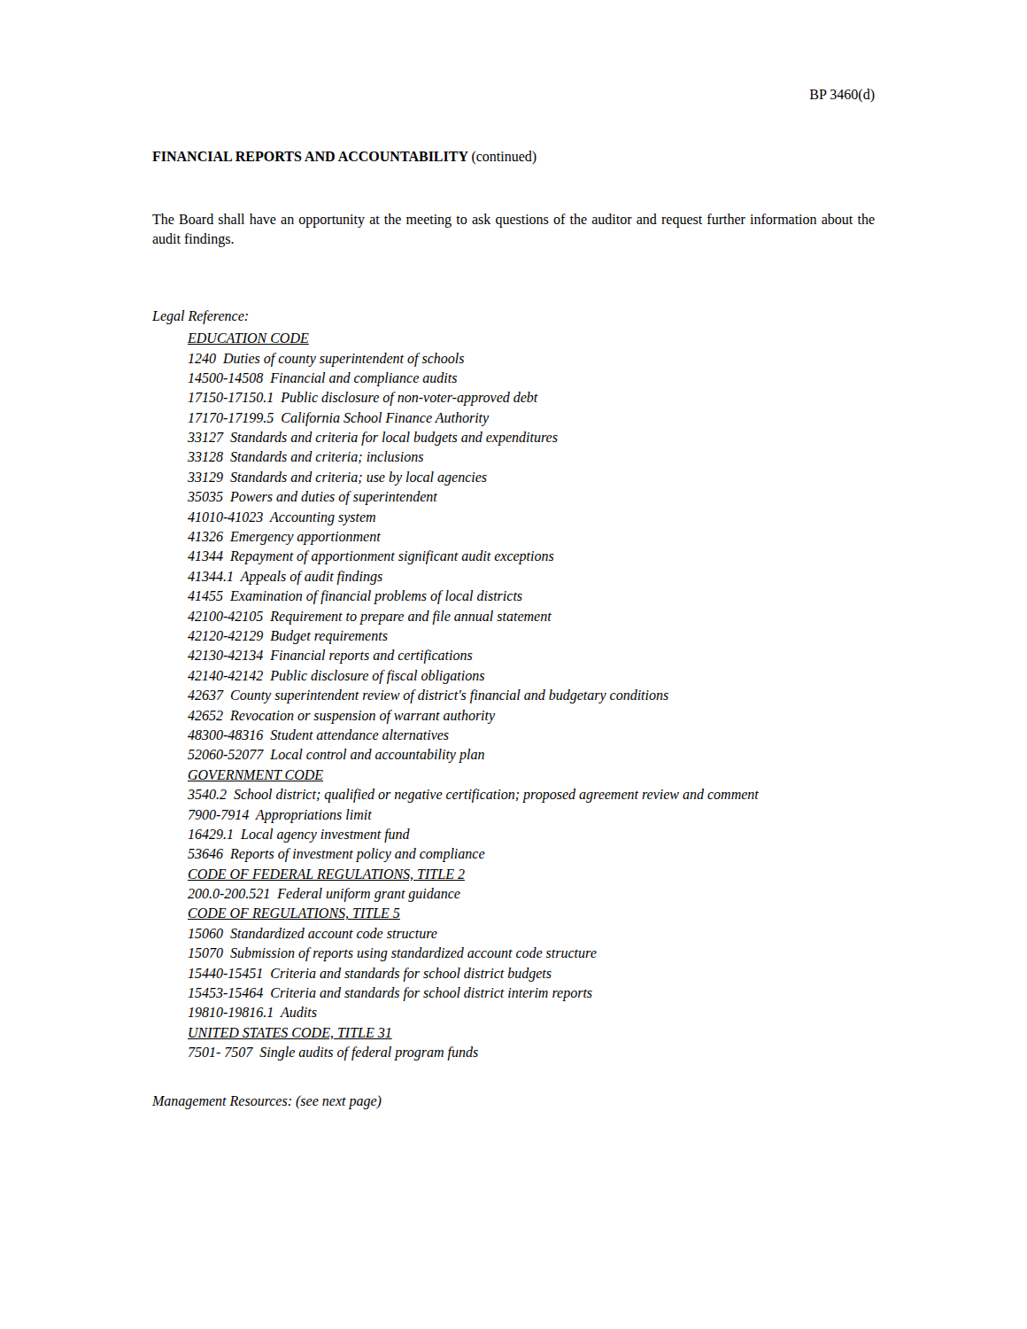BP 3460(d)
Financial Reports and Accountability (continued)
The Board shall have an opportunity at the meeting to ask questions of the auditor and request further information about the audit findings.
Legal Reference:
EDUCATION CODE
1240 Duties of county superintendent of schools
14500-14508 Financial and compliance audits
17150-17150.1 Public disclosure of non-voter-approved debt
17170-17199.5 California School Finance Authority
33127 Standards and criteria for local budgets and expenditures
33128 Standards and criteria; inclusions
33129 Standards and criteria; use by local agencies
35035 Powers and duties of superintendent
41010-41023 Accounting system
41326 Emergency apportionment
41344 Repayment of apportionment significant audit exceptions
41344.1 Appeals of audit findings
41455 Examination of financial problems of local districts
42100-42105 Requirement to prepare and file annual statement
42120-42129 Budget requirements
42130-42134 Financial reports and certifications
42140-42142 Public disclosure of fiscal obligations
42637 County superintendent review of district's financial and budgetary conditions
42652 Revocation or suspension of warrant authority
48300-48316 Student attendance alternatives
52060-52077 Local control and accountability plan
GOVERNMENT CODE
3540.2 School district; qualified or negative certification; proposed agreement review and comment
7900-7914 Appropriations limit
16429.1 Local agency investment fund
53646 Reports of investment policy and compliance
CODE OF FEDERAL REGULATIONS, TITLE 2
200.0-200.521 Federal uniform grant guidance
CODE OF REGULATIONS, TITLE 5
15060 Standardized account code structure
15070 Submission of reports using standardized account code structure
15440-15451 Criteria and standards for school district budgets
15453-15464 Criteria and standards for school district interim reports
19810-19816.1 Audits
UNITED STATES CODE, TITLE 31
7501- 7507 Single audits of federal program funds
Management Resources: (see next page)